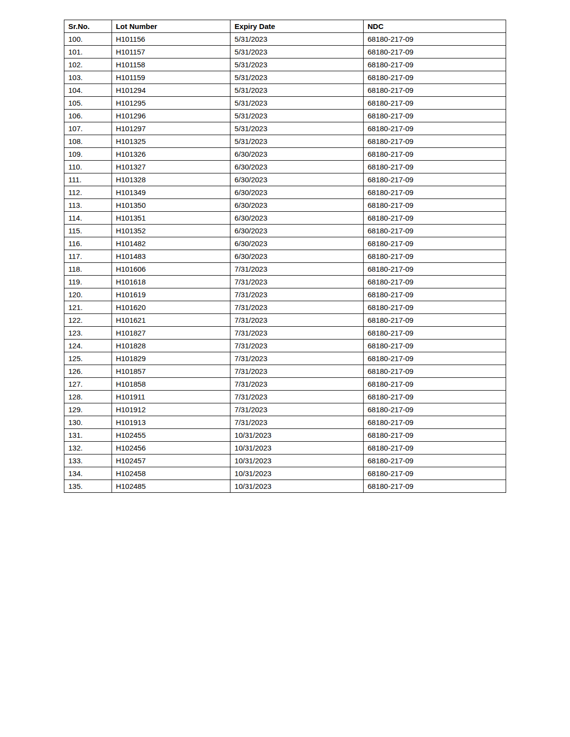| Sr.No. | Lot Number | Expiry Date | NDC |
| --- | --- | --- | --- |
| 100. | H101156 | 5/31/2023 | 68180-217-09 |
| 101. | H101157 | 5/31/2023 | 68180-217-09 |
| 102. | H101158 | 5/31/2023 | 68180-217-09 |
| 103. | H101159 | 5/31/2023 | 68180-217-09 |
| 104. | H101294 | 5/31/2023 | 68180-217-09 |
| 105. | H101295 | 5/31/2023 | 68180-217-09 |
| 106. | H101296 | 5/31/2023 | 68180-217-09 |
| 107. | H101297 | 5/31/2023 | 68180-217-09 |
| 108. | H101325 | 5/31/2023 | 68180-217-09 |
| 109. | H101326 | 6/30/2023 | 68180-217-09 |
| 110. | H101327 | 6/30/2023 | 68180-217-09 |
| 111. | H101328 | 6/30/2023 | 68180-217-09 |
| 112. | H101349 | 6/30/2023 | 68180-217-09 |
| 113. | H101350 | 6/30/2023 | 68180-217-09 |
| 114. | H101351 | 6/30/2023 | 68180-217-09 |
| 115. | H101352 | 6/30/2023 | 68180-217-09 |
| 116. | H101482 | 6/30/2023 | 68180-217-09 |
| 117. | H101483 | 6/30/2023 | 68180-217-09 |
| 118. | H101606 | 7/31/2023 | 68180-217-09 |
| 119. | H101618 | 7/31/2023 | 68180-217-09 |
| 120. | H101619 | 7/31/2023 | 68180-217-09 |
| 121. | H101620 | 7/31/2023 | 68180-217-09 |
| 122. | H101621 | 7/31/2023 | 68180-217-09 |
| 123. | H101827 | 7/31/2023 | 68180-217-09 |
| 124. | H101828 | 7/31/2023 | 68180-217-09 |
| 125. | H101829 | 7/31/2023 | 68180-217-09 |
| 126. | H101857 | 7/31/2023 | 68180-217-09 |
| 127. | H101858 | 7/31/2023 | 68180-217-09 |
| 128. | H101911 | 7/31/2023 | 68180-217-09 |
| 129. | H101912 | 7/31/2023 | 68180-217-09 |
| 130. | H101913 | 7/31/2023 | 68180-217-09 |
| 131. | H102455 | 10/31/2023 | 68180-217-09 |
| 132. | H102456 | 10/31/2023 | 68180-217-09 |
| 133. | H102457 | 10/31/2023 | 68180-217-09 |
| 134. | H102458 | 10/31/2023 | 68180-217-09 |
| 135. | H102485 | 10/31/2023 | 68180-217-09 |